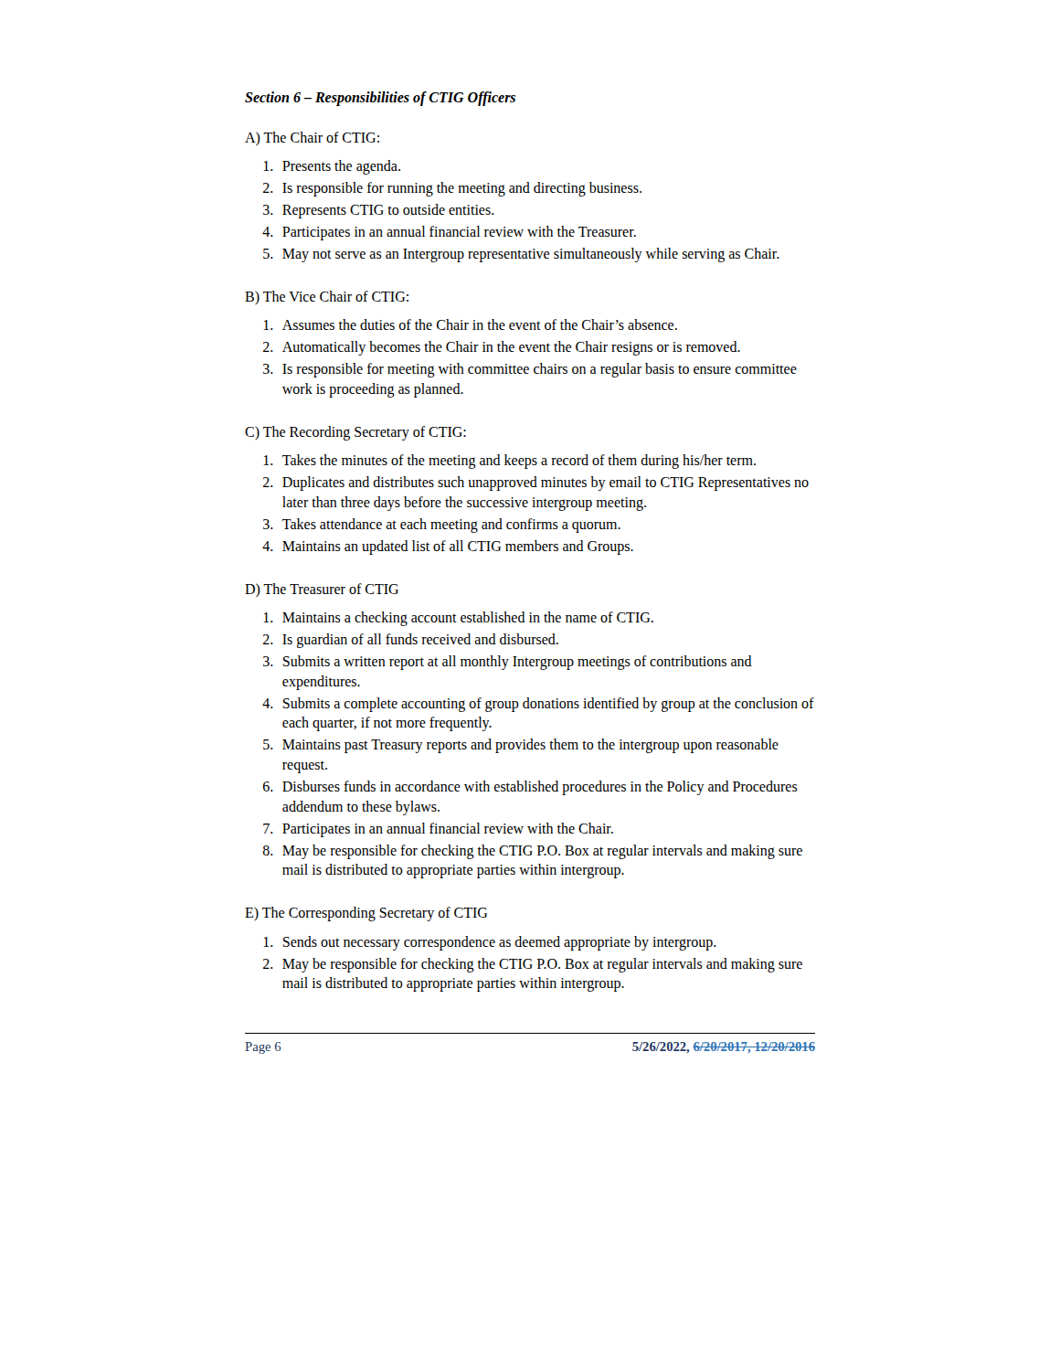Section 6 – Responsibilities of CTIG Officers
A) The Chair of CTIG:
Presents the agenda.
Is responsible for running the meeting and directing business.
Represents CTIG to outside entities.
Participates in an annual financial review with the Treasurer.
May not serve as an Intergroup representative simultaneously while serving as Chair.
B) The Vice Chair of CTIG:
Assumes the duties of the Chair in the event of the Chair’s absence.
Automatically becomes the Chair in the event the Chair resigns or is removed.
Is responsible for meeting with committee chairs on a regular basis to ensure committee work is proceeding as planned.
C) The Recording Secretary of CTIG:
Takes the minutes of the meeting and keeps a record of them during his/her term.
Duplicates and distributes such unapproved minutes by email to CTIG Representatives no later than three days before the successive intergroup meeting.
Takes attendance at each meeting and confirms a quorum.
Maintains an updated list of all CTIG members and Groups.
D) The Treasurer of CTIG
Maintains a checking account established in the name of CTIG.
Is guardian of all funds received and disbursed.
Submits a written report at all monthly Intergroup meetings of contributions and expenditures.
Submits a complete accounting of group donations identified by group at the conclusion of each quarter, if not more frequently.
Maintains past Treasury reports and provides them to the intergroup upon reasonable request.
Disburses funds in accordance with established procedures in the Policy and Procedures addendum to these bylaws.
Participates in an annual financial review with the Chair.
May be responsible for checking the CTIG P.O. Box at regular intervals and making sure mail is distributed to appropriate parties within intergroup.
E) The Corresponding Secretary of CTIG
Sends out necessary correspondence as deemed appropriate by intergroup.
May be responsible for checking the CTIG P.O. Box at regular intervals and making sure mail is distributed to appropriate parties within intergroup.
Page 6 5/26/2022, 6/20/2017, 12/20/2016